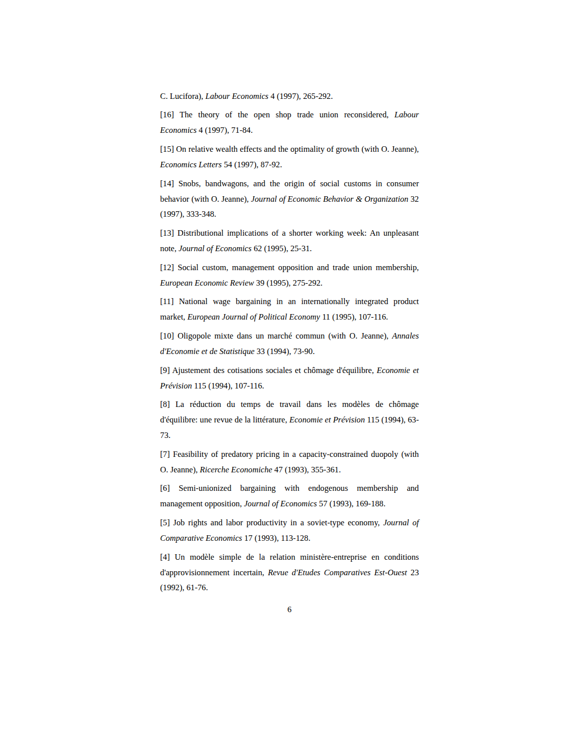C. Lucifora), Labour Economics 4 (1997), 265-292.
[16] The theory of the open shop trade union reconsidered, Labour Economics 4 (1997), 71-84.
[15] On relative wealth effects and the optimality of growth (with O. Jeanne), Economics Letters 54 (1997), 87-92.
[14] Snobs, bandwagons, and the origin of social customs in consumer behavior (with O. Jeanne), Journal of Economic Behavior & Organization 32 (1997), 333-348.
[13] Distributional implications of a shorter working week: An unpleasant note, Journal of Economics 62 (1995), 25-31.
[12] Social custom, management opposition and trade union membership, European Economic Review 39 (1995), 275-292.
[11] National wage bargaining in an internationally integrated product market, European Journal of Political Economy 11 (1995), 107-116.
[10] Oligopole mixte dans un marché commun (with O. Jeanne), Annales d'Economie et de Statistique 33 (1994), 73-90.
[9] Ajustement des cotisations sociales et chômage d'équilibre, Economie et Prévision 115 (1994), 107-116.
[8] La réduction du temps de travail dans les modèles de chômage d'équilibre: une revue de la littérature, Economie et Prévision 115 (1994), 63-73.
[7] Feasibility of predatory pricing in a capacity-constrained duopoly (with O. Jeanne), Ricerche Economiche 47 (1993), 355-361.
[6] Semi-unionized bargaining with endogenous membership and management opposition, Journal of Economics 57 (1993), 169-188.
[5] Job rights and labor productivity in a soviet-type economy, Journal of Comparative Economics 17 (1993), 113-128.
[4] Un modèle simple de la relation ministère-entreprise en conditions d'approvisionnement incertain, Revue d'Etudes Comparatives Est-Ouest 23 (1992), 61-76.
6